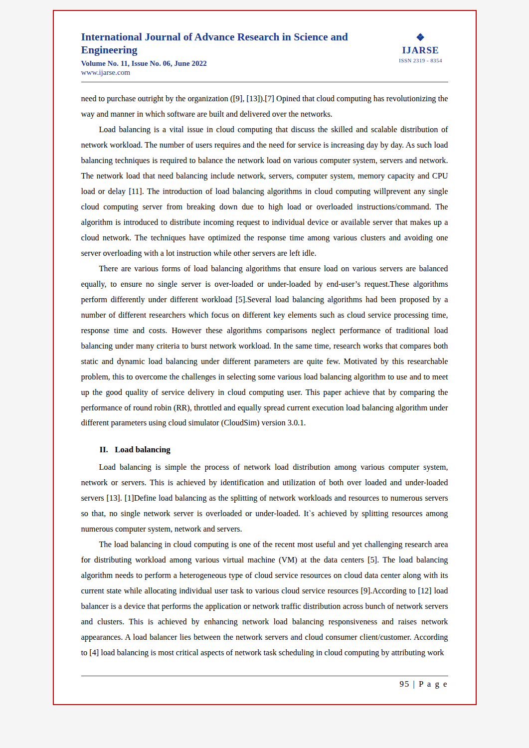International Journal of Advance Research in Science and Engineering
Volume No. 11, Issue No. 06, June 2022
www.ijarse.com
❖
IJARSE
ISSN 2319 - 8354
need to purchase outright by the organization ([9], [13]).[7] Opined that cloud computing has revolutionizing the way and manner in which software are built and delivered over the networks.
Load balancing is a vital issue in cloud computing that discuss the skilled and scalable distribution of network workload. The number of users requires and the need for service is increasing day by day. As such load balancing techniques is required to balance the network load on various computer system, servers and network. The network load that need balancing include network, servers, computer system, memory capacity and CPU load or delay [11]. The introduction of load balancing algorithms in cloud computing willprevent any single cloud computing server from breaking down due to high load or overloaded instructions/command. The algorithm is introduced to distribute incoming request to individual device or available server that makes up a cloud network. The techniques have optimized the response time among various clusters and avoiding one server overloading with a lot instruction while other servers are left idle.
There are various forms of load balancing algorithms that ensure load on various servers are balanced equally, to ensure no single server is over-loaded or under-loaded by end-user’s request.These algorithms perform differently under different workload [5].Several load balancing algorithms had been proposed by a number of different researchers which focus on different key elements such as cloud service processing time, response time and costs. However these algorithms comparisons neglect performance of traditional load balancing under many criteria to burst network workload. In the same time, research works that compares both static and dynamic load balancing under different parameters are quite few. Motivated by this researchable problem, this to overcome the challenges in selecting some various load balancing algorithm to use and to meet up the good quality of service delivery in cloud computing user. This paper achieve that by comparing the performance of round robin (RR), throttled and equally spread current execution load balancing algorithm under different parameters using cloud simulator (CloudSim) version 3.0.1.
II. Load balancing
Load balancing is simple the process of network load distribution among various computer system, network or servers. This is achieved by identification and utilization of both over loaded and under-loaded servers [13]. [1]Define load balancing as the splitting of network workloads and resources to numerous servers so that, no single network server is overloaded or under-loaded. It`s achieved by splitting resources among numerous computer system, network and servers.
The load balancing in cloud computing is one of the recent most useful and yet challenging research area for distributing workload among various virtual machine (VM) at the data centers [5]. The load balancing algorithm needs to perform a heterogeneous type of cloud service resources on cloud data center along with its current state while allocating individual user task to various cloud service resources [9].According to [12] load balancer is a device that performs the application or network traffic distribution across bunch of network servers and clusters. This is achieved by enhancing network load balancing responsiveness and raises network appearances. A load balancer lies between the network servers and cloud consumer client/customer. According to [4] load balancing is most critical aspects of network task scheduling in cloud computing by attributing work
95 | P a g e